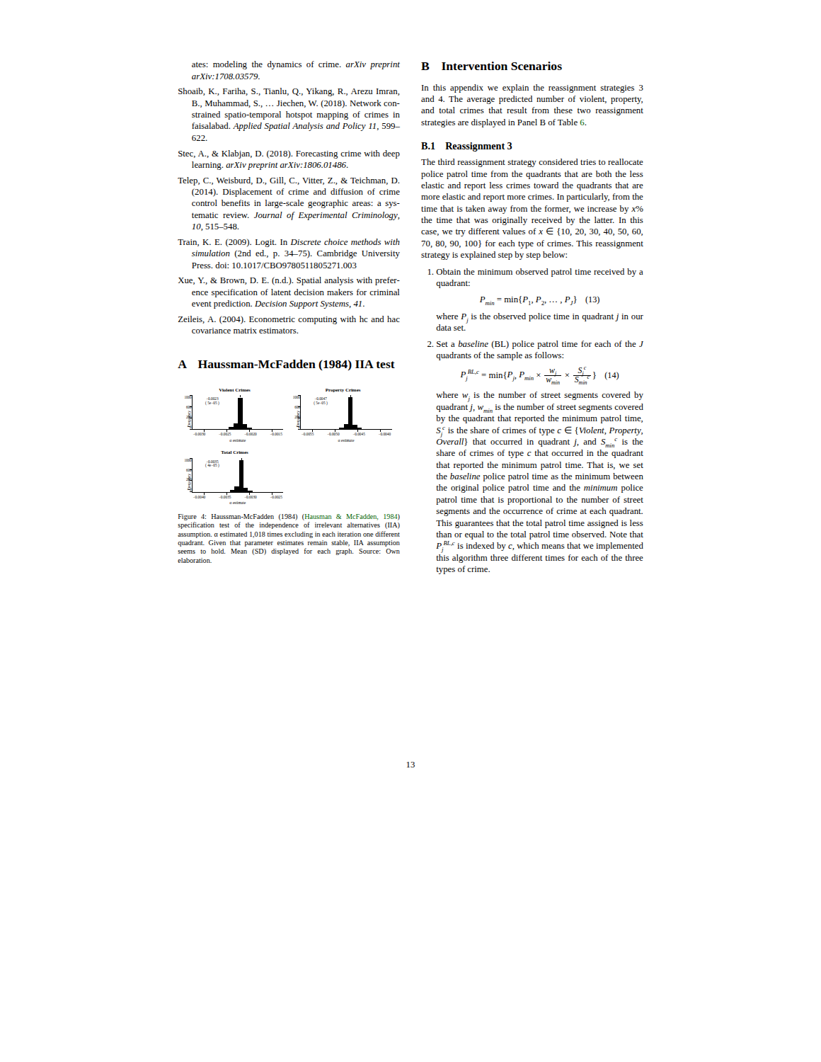ates: modeling the dynamics of crime. arXiv preprint arXiv:1708.03579.
Shoaib, K., Fariha, S., Tianlu, Q., Yikang, R., Arezu Imran, B., Muhammad, S., … Jiechen, W. (2018). Network constrained spatio-temporal hotspot mapping of crimes in faisalabad. Applied Spatial Analysis and Policy 11, 599–622.
Stec, A., & Klabjan, D. (2018). Forecasting crime with deep learning. arXiv preprint arXiv:1806.01486.
Telep, C., Weisburd, D., Gill, C., Vitter, Z., & Teichman, D. (2014). Displacement of crime and diffusion of crime control benefits in large-scale geographic areas: a systematic review. Journal of Experimental Criminology, 10, 515–548.
Train, K. E. (2009). Logit. In Discrete choice methods with simulation (2nd ed., p. 34–75). Cambridge University Press. doi: 10.1017/CBO9780511805271.003
Xue, Y., & Brown, D. E. (n.d.). Spatial analysis with preference specification of latent decision makers for criminal event prediction. Decision Support Systems, 41.
Zeileis, A. (2004). Econometric computing with hc and hac covariance matrix estimators.
AHaussman-McFadden (1984) IIA test
Violent Crimes
Frequency
10006002000
−0.0023
( 5e−05 )
−0.0030−0.0025−0.0020−0.0015
α estimate
Property Crimes
Frequency
10006002000
−0.0047
( 5e−05 )
−0.0055−0.0050−0.0045−0.0040
α estimate
Total Crimes
Frequency
10006002000
−0.0035
( 4e−05 )
−0.0040−0.0035−0.0030−0.0025
α estimate
Figure 4: Haussman-McFadden (1984) (Hausman & McFadden, 1984) specification test of the independence of irrelevant alternatives (IIA) assumption. α estimated 1,018 times excluding in each iteration one different quadrant. Given that parameter estimates remain stable, IIA assumption seems to hold. Mean (SD) displayed for each graph. Source: Own elaboration.
BIntervention Scenarios
In this appendix we explain the reassignment strategies 3 and 4. The average predicted number of violent, property, and total crimes that result from these two reassignment strategies are displayed in Panel B of Table 6.
B.1 Reassignment 3
The third reassignment strategy considered tries to reallocate police patrol time from the quadrants that are both the less elastic and report less crimes toward the quadrants that are more elastic and report more crimes. In particularly, from the time that is taken away from the former, we increase by x% the time that was originally received by the latter. In this case, we try different values of x ∈ {10, 20, 30, 40, 50, 60, 70, 80, 90, 100} for each type of crimes. This reassignment strategy is explained step by step below:
Obtain the minimum observed patrol time received by a quadrant:
Pmin = min{P1, P2, … , PJ}
(13)
where Pj is the observed police time in quadrant j in our data set.
Set a baseline (BL) police patrol time for each of the J quadrants of the sample as follows:
PjBL,c = min{Pj, Pmin × wj wmin × Sjc Sminc}
(14)
where wj is the number of street segments covered by quadrant j, wmin is the number of street segments covered by the quadrant that reported the minimum patrol time, Sjc is the share of crimes of type c ∈ {Violent, Property, Overall} that occurred in quadrant j, and Sminc is the share of crimes of type c that occurred in the quadrant that reported the minimum patrol time. That is, we set the baseline police patrol time as the minimum between the original police patrol time and the minimum police patrol time that is proportional to the number of street segments and the occurrence of crime at each quadrant. This guarantees that the total patrol time assigned is less than or equal to the total patrol time observed. Note that PjBL,c is indexed by c, which means that we implemented this algorithm three different times for each of the three types of crime.
13